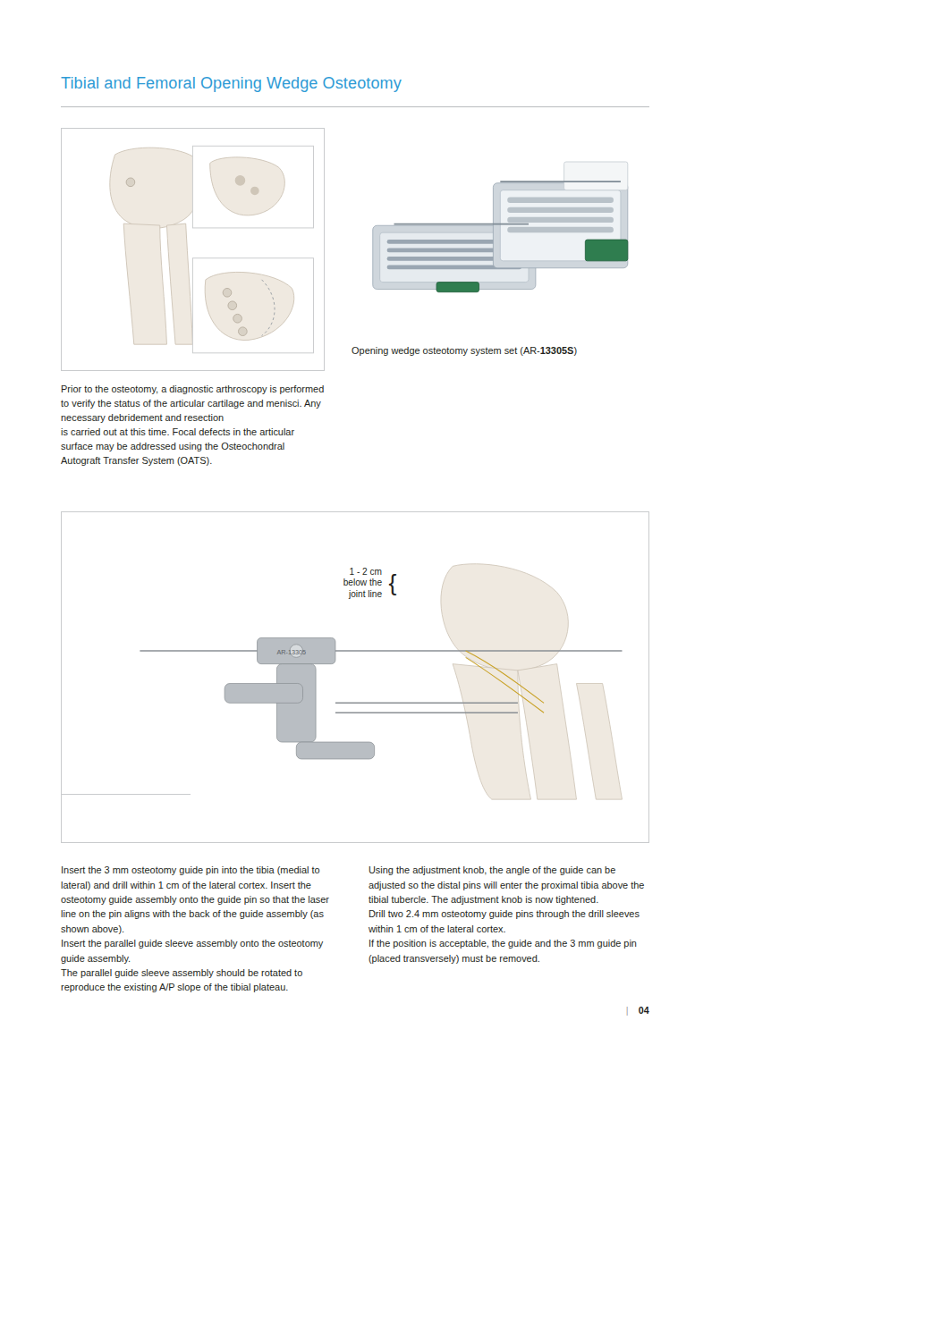Tibial and Femoral Opening Wedge Osteotomy
Prior to the osteotomy, a diagnostic arthroscopy is performed to verify the status of the articular cartilage and menisci. Any necessary debridement and resection
is carried out at this time. Focal defects in the articular surface may be addressed using the Osteochondral Autograft Transfer System (OATS).
Opening wedge osteotomy system set (AR-13305S)
AR-13305
1 - 2 cm
below the
joint line
{
Insert the 3 mm osteotomy guide pin into the tibia (medial to lateral) and drill within 1 cm of the lateral cortex. Insert the osteotomy guide assembly onto the guide pin so that the laser line on the pin aligns with the back of the guide assembly (as shown above).
Insert the parallel guide sleeve assembly onto the osteotomy guide assembly.
The parallel guide sleeve assembly should be rotated to reproduce the existing A/P slope of the tibial plateau.
Using the adjustment knob, the angle of the guide can be adjusted so the distal pins will enter the proximal tibia above the tibial tubercle. The adjustment knob is now tightened.
Drill two 2.4 mm osteotomy guide pins through the drill sleeves within 1 cm of the lateral cortex.
If the position is acceptable, the guide and the 3 mm guide pin (placed transversely) must be removed.
|04